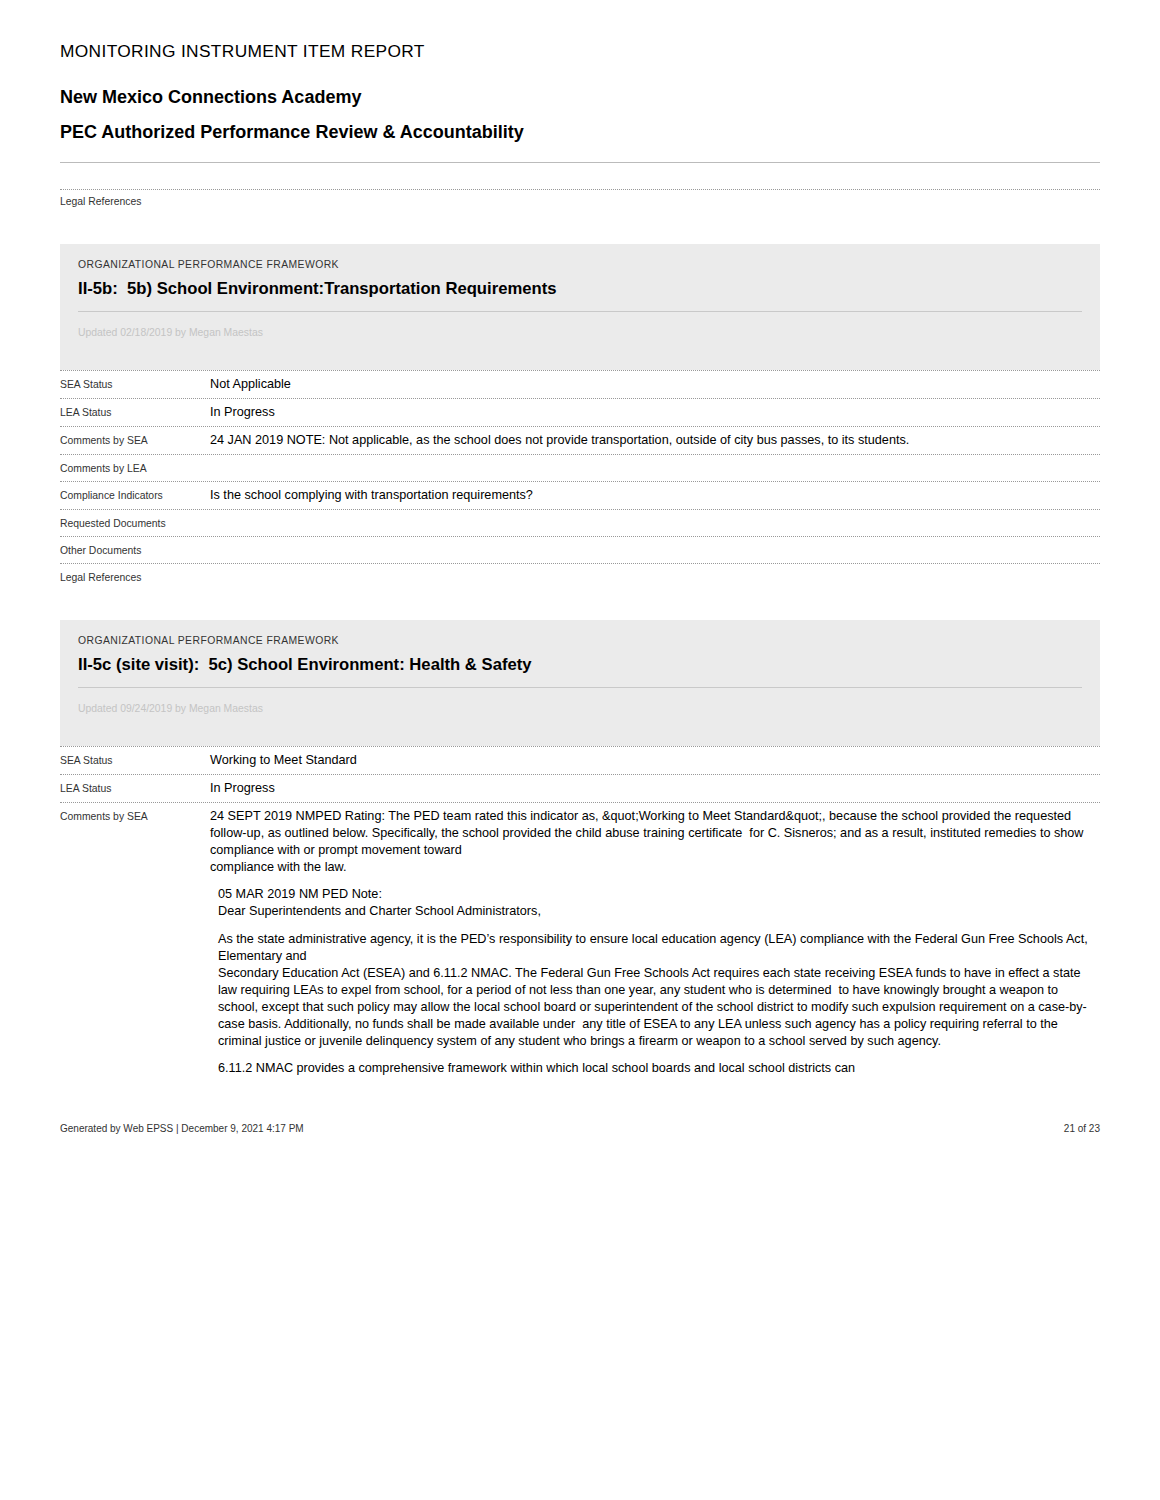MONITORING INSTRUMENT ITEM REPORT
New Mexico Connections Academy
PEC Authorized Performance Review & Accountability
Legal References
ORGANIZATIONAL PERFORMANCE FRAMEWORK
II-5b: 5b) School Environment:Transportation Requirements
Updated 02/18/2019 by Megan Maestas
SEA Status
Not Applicable
LEA Status
In Progress
Comments by SEA
24 JAN 2019 NOTE: Not applicable, as the school does not provide transportation, outside of city bus passes, to its students.
Comments by LEA
Compliance Indicators
Is the school complying with transportation requirements?
Requested Documents
Other Documents
Legal References
ORGANIZATIONAL PERFORMANCE FRAMEWORK
II-5c (site visit): 5c) School Environment: Health & Safety
Updated 09/24/2019 by Megan Maestas
SEA Status
Working to Meet Standard
LEA Status
In Progress
Comments by SEA
24 SEPT 2019 NMPED Rating: The PED team rated this indicator as, &quot;Working to Meet Standard&quot;, because the school provided the requested follow-up, as outlined below. Specifically, the school provided the child abuse training certificate for C. Sisneros; and as a result, instituted remedies to show compliance with or prompt movement toward
compliance with the law.
05 MAR 2019 NM PED Note:
Dear Superintendents and Charter School Administrators,
As the state administrative agency, it is the PED’s responsibility to ensure local education agency (LEA) compliance with the Federal Gun Free Schools Act, Elementary and
Secondary Education Act (ESEA) and 6.11.2 NMAC. The Federal Gun Free Schools Act requires each state receiving ESEA funds to have in effect a state law requiring LEAs to expel from school, for a period of not less than one year, any student who is determined to have knowingly brought a weapon to school, except that such policy may allow the local school board or superintendent of the school district to modify such expulsion requirement on a case-by-case basis. Additionally, no funds shall be made available under any title of ESEA to any LEA unless such agency has a policy requiring referral to the criminal justice or juvenile delinquency system of any student who brings a firearm or weapon to a school served by such agency.
6.11.2 NMAC provides a comprehensive framework within which local school boards and local school districts can
Generated by Web EPSS | December 9, 2021 4:17 PM
21 of 23